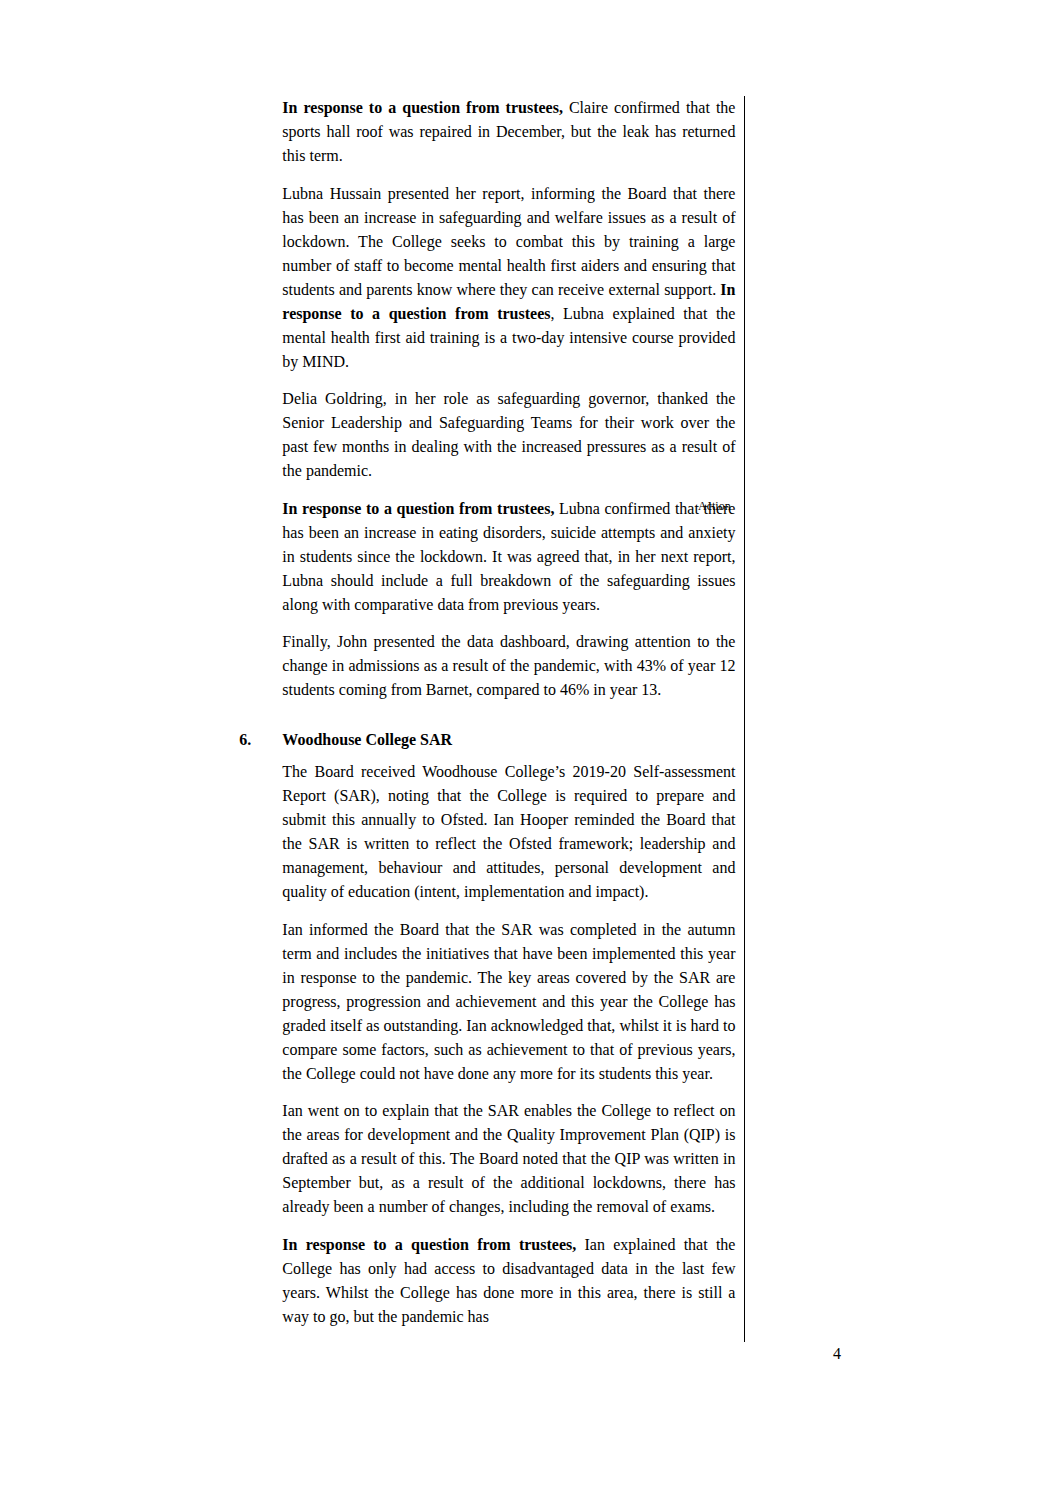In response to a question from trustees, Claire confirmed that the sports hall roof was repaired in December, but the leak has returned this term.
Lubna Hussain presented her report, informing the Board that there has been an increase in safeguarding and welfare issues as a result of lockdown. The College seeks to combat this by training a large number of staff to become mental health first aiders and ensuring that students and parents know where they can receive external support. In response to a question from trustees, Lubna explained that the mental health first aid training is a two-day intensive course provided by MIND.
Delia Goldring, in her role as safeguarding governor, thanked the Senior Leadership and Safeguarding Teams for their work over the past few months in dealing with the increased pressures as a result of the pandemic.
Action
In response to a question from trustees, Lubna confirmed that there has been an increase in eating disorders, suicide attempts and anxiety in students since the lockdown. It was agreed that, in her next report, Lubna should include a full breakdown of the safeguarding issues along with comparative data from previous years.
Finally, John presented the data dashboard, drawing attention to the change in admissions as a result of the pandemic, with 43% of year 12 students coming from Barnet, compared to 46% in year 13.
6.
Woodhouse College SAR
The Board received Woodhouse College’s 2019-20 Self-assessment Report (SAR), noting that the College is required to prepare and submit this annually to Ofsted. Ian Hooper reminded the Board that the SAR is written to reflect the Ofsted framework; leadership and management, behaviour and attitudes, personal development and quality of education (intent, implementation and impact).
Ian informed the Board that the SAR was completed in the autumn term and includes the initiatives that have been implemented this year in response to the pandemic. The key areas covered by the SAR are progress, progression and achievement and this year the College has graded itself as outstanding. Ian acknowledged that, whilst it is hard to compare some factors, such as achievement to that of previous years, the College could not have done any more for its students this year.
Ian went on to explain that the SAR enables the College to reflect on the areas for development and the Quality Improvement Plan (QIP) is drafted as a result of this. The Board noted that the QIP was written in September but, as a result of the additional lockdowns, there has already been a number of changes, including the removal of exams.
In response to a question from trustees, Ian explained that the College has only had access to disadvantaged data in the last few years. Whilst the College has done more in this area, there is still a way to go, but the pandemic has
4